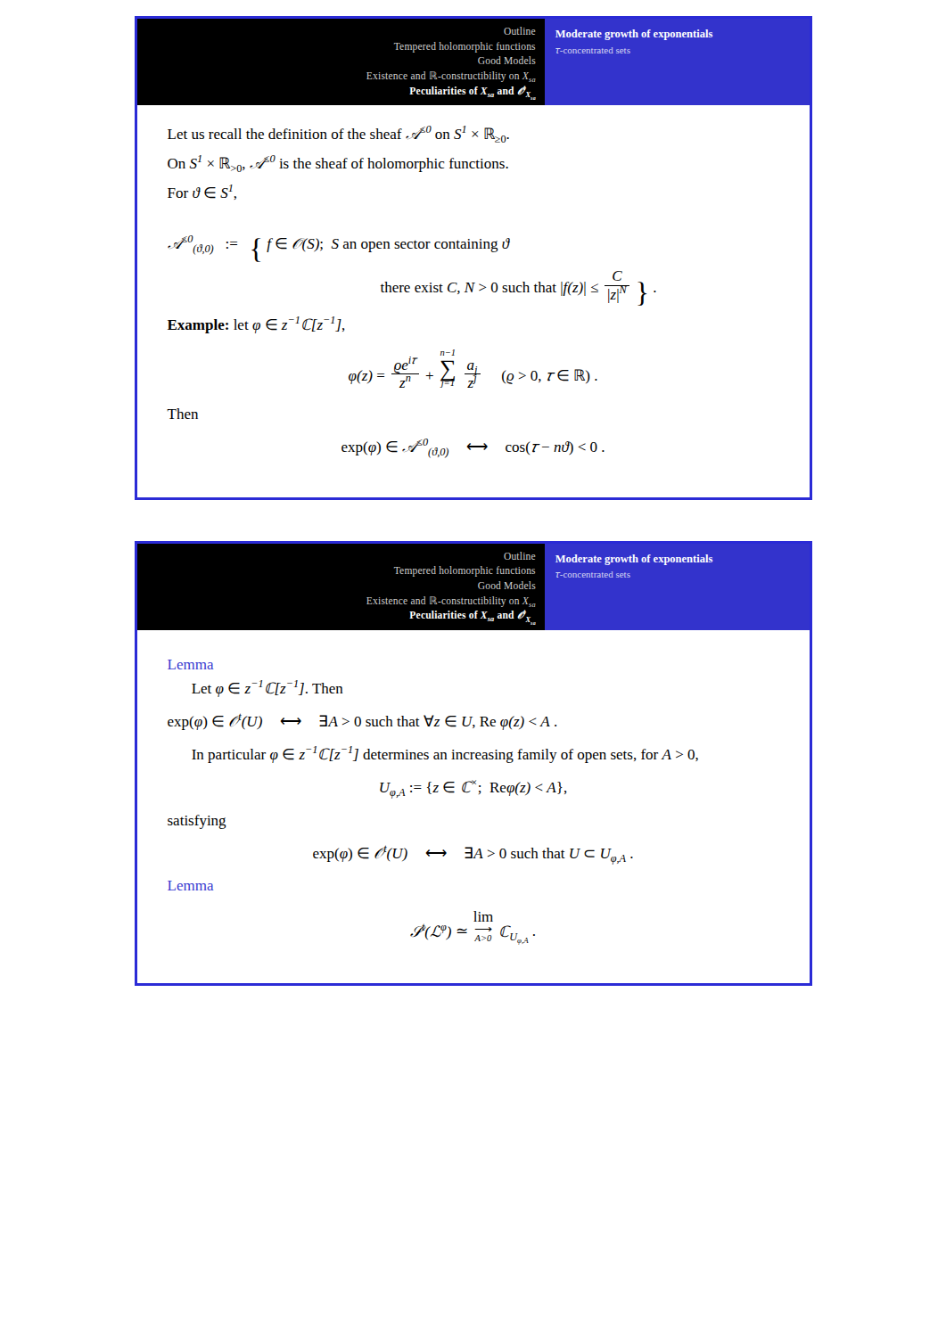Outline
Tempered holomorphic functions
Good Models
Existence and ℝ-constructibility on Xsa
Peculiarities of Xsa and 𝒪tXsa
Moderate growth of exponentials
𝜏-concentrated sets
Let us recall the definition of the sheaf 𝒜≤0 on S1 × ℝ≥0.
On S1 × ℝ>0, 𝒜≤0 is the sheaf of holomorphic functions.
For ϑ ∈ S1,
𝒜≤0(ϑ,0) := { f ∈ 𝒪(S); S an open sector containing ϑ
there exist C, N > 0 such that |f(z)| ≤ C|z|N } .
Example: let φ ∈ z−1ℂ[z−1],
φ(z) = ϱei𝜏 zn + n−1∑j=1 aj zj (ϱ > 0, 𝜏 ∈ ℝ) .
Then
exp(φ) ∈ 𝒜≤0(ϑ,0) ⟷ cos(𝜏 − nϑ) < 0 .
Outline
Tempered holomorphic functions
Good Models
Existence and ℝ-constructibility on Xsa
Peculiarities of Xsa and 𝒪tXsa
Moderate growth of exponentials
𝜏-concentrated sets
Lemma
Let φ ∈ z−1ℂ[z−1]. Then
exp(φ) ∈ 𝒪t(U) ⟷ ∃A > 0 such that ∀z ∈ U, Re φ(z) < A .
In particular φ ∈ z−1ℂ[z−1] determines an increasing family of open sets, for A > 0,
Uφ,A := {z ∈ ℂ×; Reφ(z) < A},
satisfying
exp(φ) ∈ 𝒪t(U) ⟷ ∃A > 0 such that U ⊂ Uφ,A .
Lemma
𝒮t(ℒφ) ≃ lim⟶A>0 ℂUφ,A .